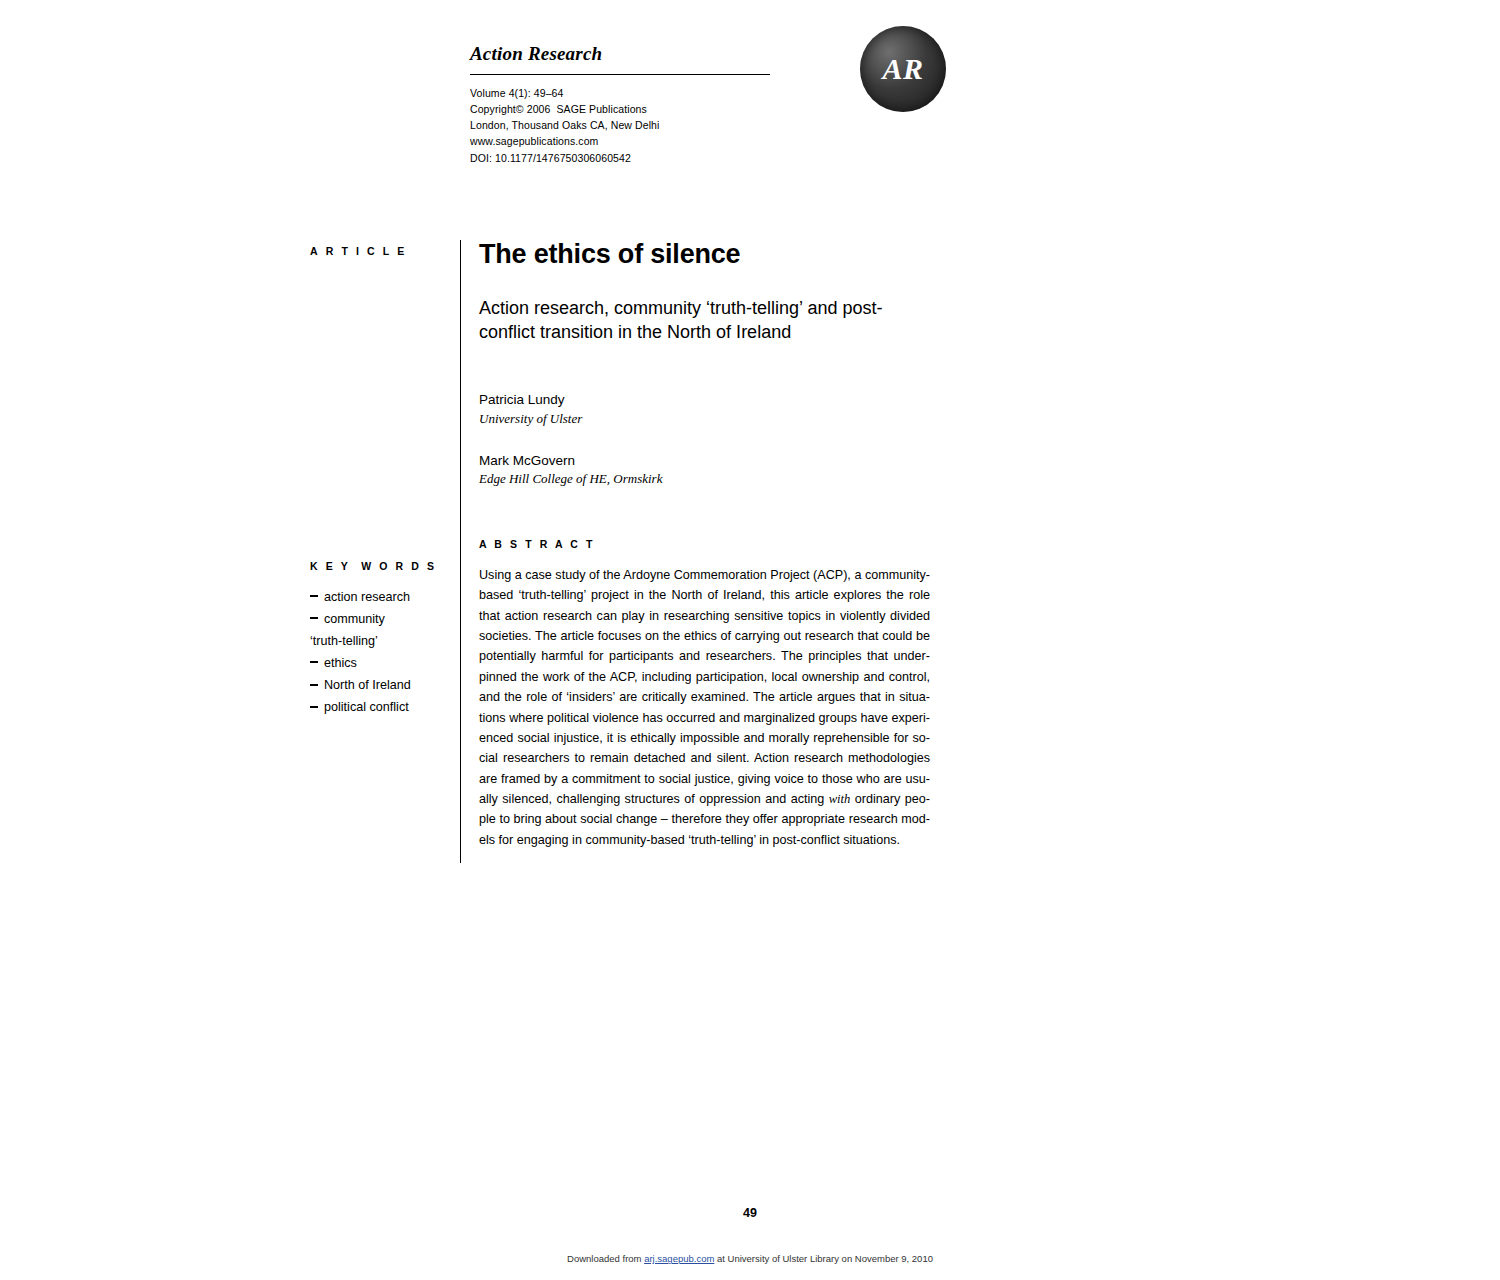AR
Action Research
Volume 4(1): 49–64
Copyright© 2006 SAGE Publications
London, Thousand Oaks CA, New Delhi
www.sagepublications.com
DOI: 10.1177/1476750306060542
A R T I C L E
K E Y W O R D S
action research
community
‘truth-telling’
ethics
North of Ireland
political conflict
The ethics of silence
Action research, community ‘truth-telling’ and post-conflict transition in the North of Ireland
Patricia Lundy
University of Ulster
Mark McGovern
Edge Hill College of HE, Ormskirk
A B S T R A C T
Using a case study of the Ardoyne Commemoration Project (ACP), a community-based ‘truth-telling’ project in the North of Ireland, this article explores the role that action research can play in researching sensitive topics in violently divided societies. The article focuses on the ethics of carrying out research that could be potentially harmful for participants and researchers. The principles that underpinned the work of the ACP, including participation, local ownership and control, and the role of ‘insiders’ are critically examined. The article argues that in situations where political violence has occurred and marginalized groups have experienced social injustice, it is ethically impossible and morally reprehensible for social researchers to remain detached and silent. Action research methodologies are framed by a commitment to social justice, giving voice to those who are usually silenced, challenging structures of oppression and acting with ordinary people to bring about social change – therefore they offer appropriate research models for engaging in community-based ‘truth-telling’ in post-conflict situations.
49
Downloaded from arj.sagepub.com at University of Ulster Library on November 9, 2010